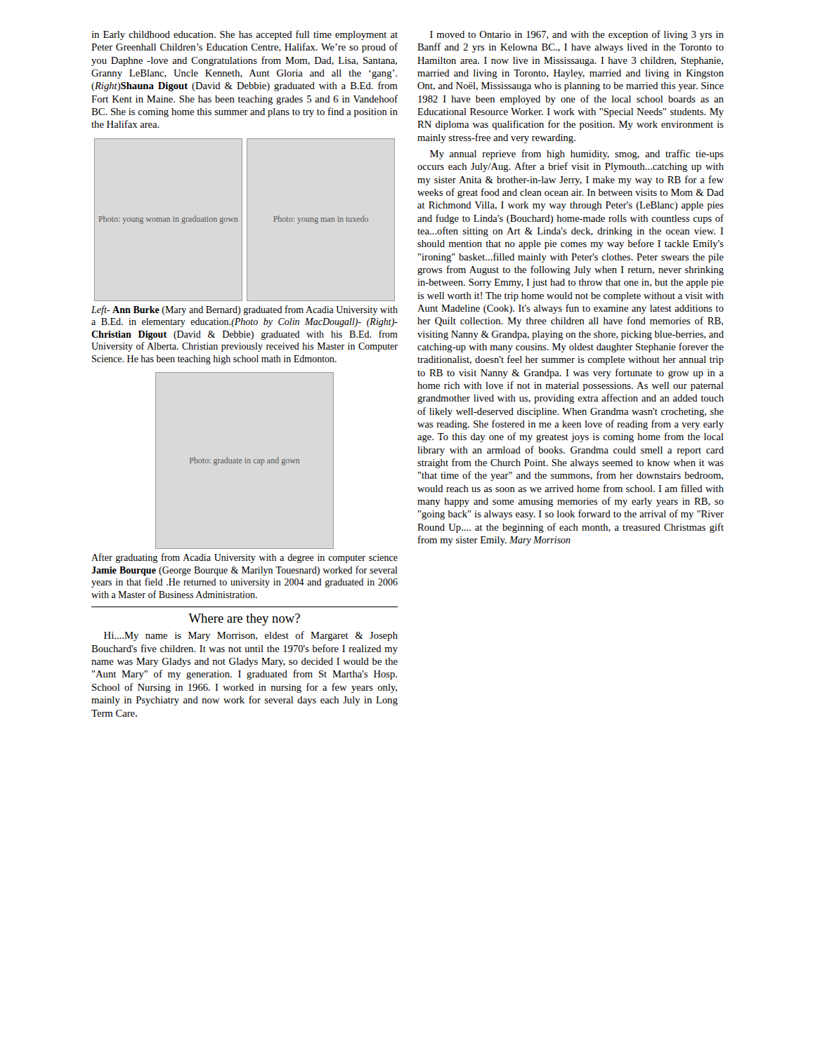in Early childhood education. She has accepted full time employment at Peter Greenhall Children’s Education Centre, Halifax. We’re so proud of you Daphne -love and Congratulations from Mom, Dad, Lisa, Santana, Granny LeBlanc, Uncle Kenneth, Aunt Gloria and all the ‘gang’. (Right)Shauna Digout (David & Debbie) graduated with a B.Ed. from Fort Kent in Maine. She has been teaching grades 5 and 6 in Vandehoof BC. She is coming home this summer and plans to try to find a position in the Halifax area.
Photo: young woman in graduation gown
Photo: young man in tuxedo
Left- Ann Burke (Mary and Bernard) graduated from Acadia University with a B.Ed. in elementary education.(Photo by Colin MacDougall)- (Right)- Christian Digout (David & Debbie) graduated with his B.Ed. from University of Alberta. Christian previously received his Master in Computer Science. He has been teaching high school math in Edmonton.
Photo: graduate in cap and gown
After graduating from Acadia University with a degree in computer science Jamie Bourque (George Bourque & Marilyn Touesnard) worked for several years in that field .He returned to university in 2004 and graduated in 2006 with a Master of Business Administration.
Where are they now?
Hi....My name is Mary Morrison, eldest of Margaret & Joseph Bouchard's five children. It was not until the 1970's before I realized my name was Mary Gladys and not Gladys Mary, so decided I would be the "Aunt Mary" of my generation. I graduated from St Martha's Hosp. School of Nursing in 1966. I worked in nursing for a few years only, mainly in Psychiatry and now work for several days each July in Long Term Care.
I moved to Ontario in 1967, and with the exception of living 3 yrs in Banff and 2 yrs in Kelowna BC., I have always lived in the Toronto to Hamilton area. I now live in Mississauga. I have 3 children, Stephanie, married and living in Toronto, Hayley, married and living in Kingston Ont, and Noël, Mississauga who is planning to be married this year. Since 1982 I have been employed by one of the local school boards as an Educational Resource Worker. I work with "Special Needs" students. My RN diploma was qualification for the position. My work environment is mainly stress-free and very rewarding.
My annual reprieve from high humidity, smog, and traffic tie-ups occurs each July/Aug. After a brief visit in Plymouth...catching up with my sister Anita & brother-in-law Jerry, I make my way to RB for a few weeks of great food and clean ocean air. In between visits to Mom & Dad at Richmond Villa, I work my way through Peter's (LeBlanc) apple pies and fudge to Linda's (Bouchard) home-made rolls with countless cups of tea...often sitting on Art & Linda's deck, drinking in the ocean view. I should mention that no apple pie comes my way before I tackle Emily's "ironing" basket...filled mainly with Peter's clothes. Peter swears the pile grows from August to the following July when I return, never shrinking in-between. Sorry Emmy, I just had to throw that one in, but the apple pie is well worth it! The trip home would not be complete without a visit with Aunt Madeline (Cook). It's always fun to examine any latest additions to her Quilt collection. My three children all have fond memories of RB, visiting Nanny & Grandpa, playing on the shore, picking blue-berries, and catching-up with many cousins. My oldest daughter Stephanie forever the traditionalist, doesn't feel her summer is complete without her annual trip to RB to visit Nanny & Grandpa. I was very fortunate to grow up in a home rich with love if not in material possessions. As well our paternal grandmother lived with us, providing extra affection and an added touch of likely well-deserved discipline. When Grandma wasn't crocheting, she was reading. She fostered in me a keen love of reading from a very early age. To this day one of my greatest joys is coming home from the local library with an armload of books. Grandma could smell a report card straight from the Church Point. She always seemed to know when it was "that time of the year" and the summons, from her downstairs bedroom, would reach us as soon as we arrived home from school. I am filled with many happy and some amusing memories of my early years in RB, so "going back" is always easy. I so look forward to the arrival of my "River Round Up.... at the beginning of each month, a treasured Christmas gift from my sister Emily. Mary Morrison